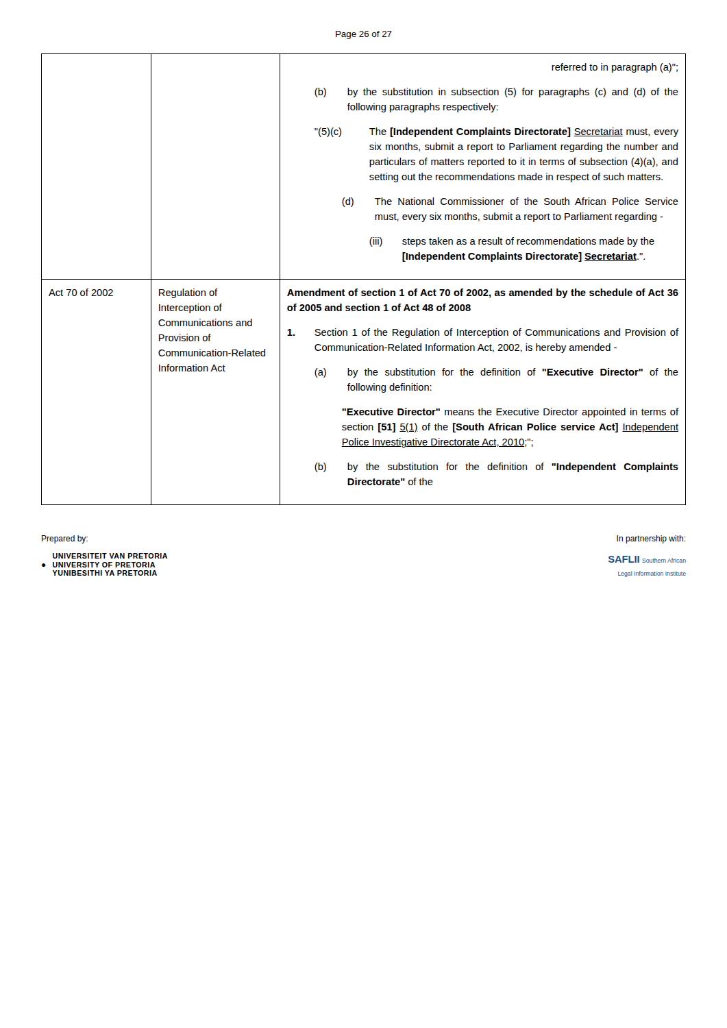Page 26 of 27
| | | referred to in paragraph (a)"; / (b) / by the substitution in subsection (5) for paragraphs (c) and (d) of the following paragraphs respectively: / / "(5)(c) / The [Independent Complaints Directorate] Secretariat must, every six months, submit a report to Parliament regarding the number and particulars of matters reported to it in terms of subsection (4)(a), and setting out the recommendations made in respect of such matters. / / (d) / The National Commissioner of the South African Police Service must, every six months, submit a report to Parliament regarding - / / (iii) / steps taken as a result of recommendations made by the [Independent Complaints Directorate] Secretariat .". / |
| Act 70 of 2002 | Regulation of Interception of Communications and Provision of Communication-Related Information Act | Amendment of section 1 of Act 70 of 2002, as amended by the schedule of Act 36 of 2005 and section 1 of Act 48 of 2008 / 1. / Section 1 of the Regulation of Interception of Communications and Provision of Communication-Related Information Act, 2002, is hereby amended - / / (a) / by the substitution for the definition of "Executive Director" of the following definition: / "Executive Director" means the Executive Director appointed in terms of section [51] 5(1) of the [South African Police service Act] Independent Police Investigative Directorate Act, 2010 ;"; / (b) / by the substitution for the definition of "Independent Complaints Directorate" of the / |
| Prepared by: ● UNIVERSITEIT VAN PRETORIA UNIVERSITY OF PRETORIA YUNIBESITHI YA PRETORIA | In partnership with: SAFLII Southern African Legal Information Institute |